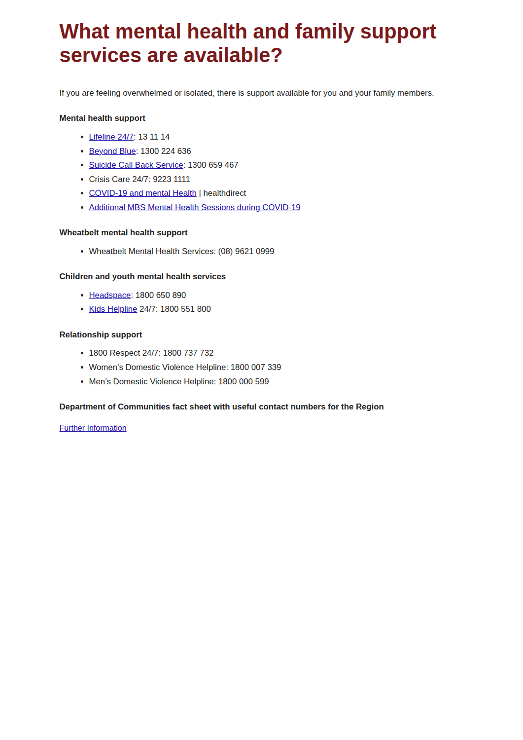What mental health and family support services are available?
If you are feeling overwhelmed or isolated, there is support available for you and your family members.
Mental health support
Lifeline 24/7: 13 11 14
Beyond Blue: 1300 224 636
Suicide Call Back Service: 1300 659 467
Crisis Care 24/7: 9223 1111
COVID-19 and mental Health | healthdirect
Additional MBS Mental Health Sessions during COVID-19
Wheatbelt mental health support
Wheatbelt Mental Health Services: (08) 9621 0999
Children and youth mental health services
Headspace: 1800 650 890
Kids Helpline 24/7: 1800 551 800
Relationship support
1800 Respect 24/7: 1800 737 732
Women’s Domestic Violence Helpline: 1800 007 339
Men’s Domestic Violence Helpline: 1800 000 599
Department of Communities fact sheet with useful contact numbers for the Region
Further Information